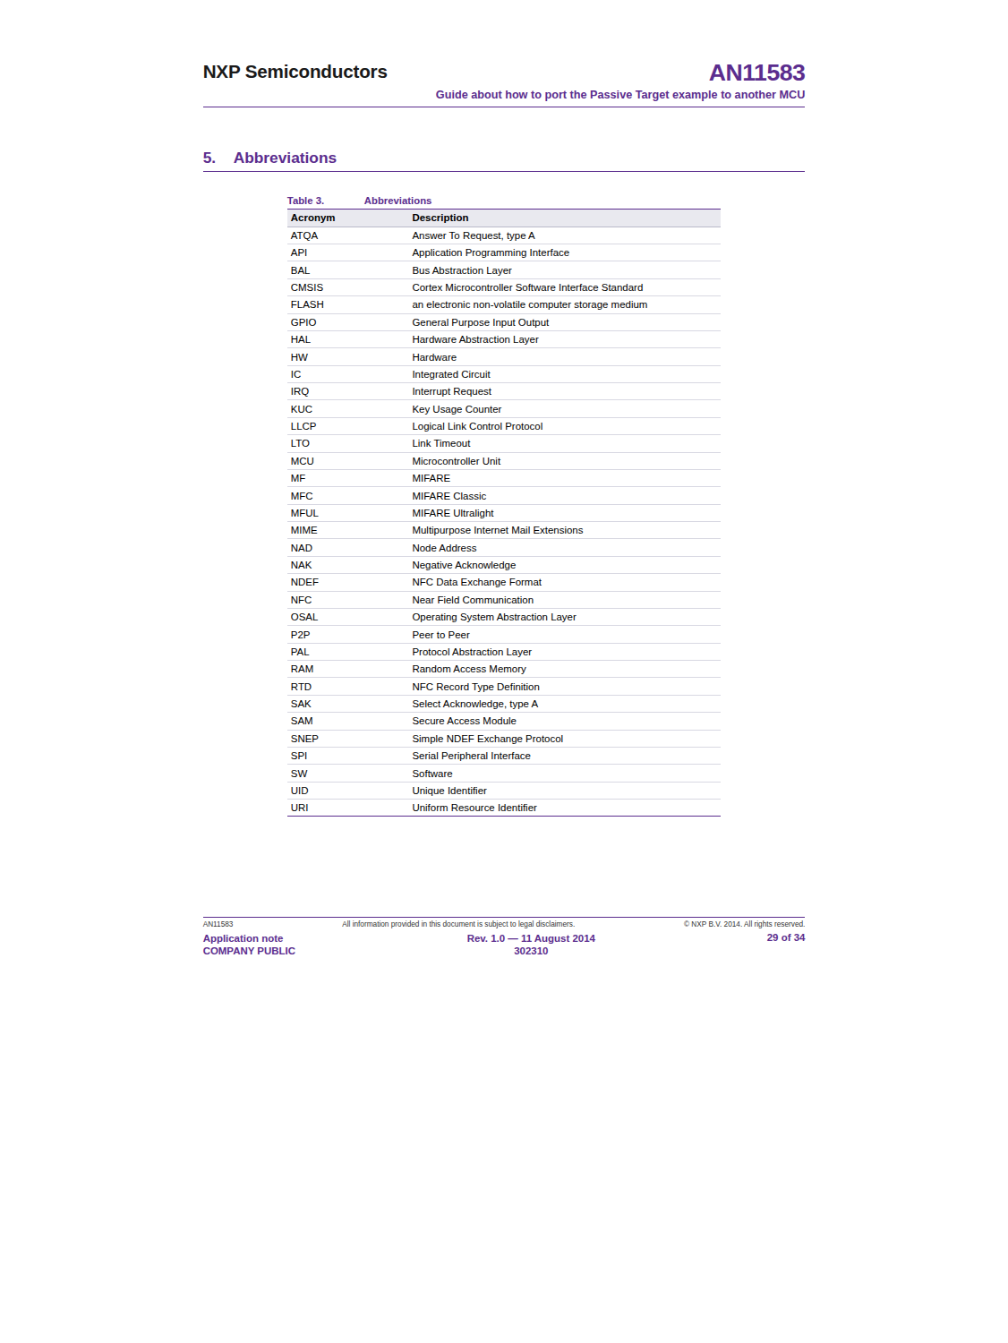NXP Semiconductors
AN11583
Guide about how to port the Passive Target example to another MCU
5. Abbreviations
Table 3. Abbreviations
| Acronym | Description |
| --- | --- |
| ATQA | Answer To Request, type A |
| API | Application Programming Interface |
| BAL | Bus Abstraction Layer |
| CMSIS | Cortex Microcontroller Software Interface Standard |
| FLASH | an electronic non-volatile computer storage medium |
| GPIO | General Purpose Input Output |
| HAL | Hardware Abstraction Layer |
| HW | Hardware |
| IC | Integrated Circuit |
| IRQ | Interrupt Request |
| KUC | Key Usage Counter |
| LLCP | Logical Link Control Protocol |
| LTO | Link Timeout |
| MCU | Microcontroller Unit |
| MF | MIFARE |
| MFC | MIFARE Classic |
| MFUL | MIFARE Ultralight |
| MIME | Multipurpose Internet Mail Extensions |
| NAD | Node Address |
| NAK | Negative Acknowledge |
| NDEF | NFC Data Exchange Format |
| NFC | Near Field Communication |
| OSAL | Operating System Abstraction Layer |
| P2P | Peer to Peer |
| PAL | Protocol Abstraction Layer |
| RAM | Random Access Memory |
| RTD | NFC Record Type Definition |
| SAK | Select Acknowledge, type A |
| SAM | Secure Access Module |
| SNEP | Simple NDEF Exchange Protocol |
| SPI | Serial Peripheral Interface |
| SW | Software |
| UID | Unique Identifier |
| URI | Uniform Resource Identifier |
AN11583
All information provided in this document is subject to legal disclaimers.
© NXP B.V. 2014. All rights reserved.
Application note
COMPANY PUBLIC
Rev. 1.0 — 11 August 2014
302310
29 of 34